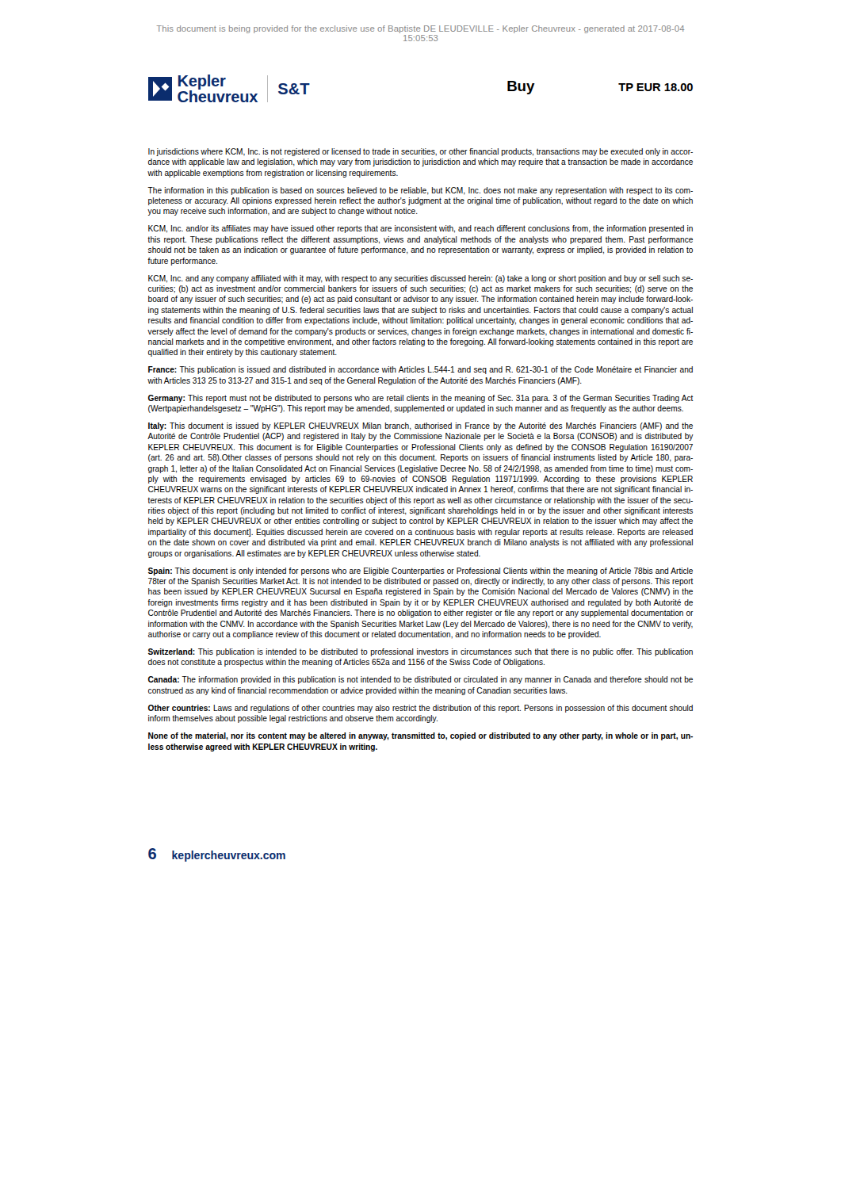This document is being provided for the exclusive use of Baptiste DE LEUDEVILLE - Kepler Cheuvreux - generated at 2017-08-04 15:05:53
Kepler
Cheuvreux
S&T
Buy
TP EUR 18.00
In jurisdictions where KCM, Inc. is not registered or licensed to trade in securities, or other financial products, transactions may be executed only in accordance with applicable law and legislation, which may vary from jurisdiction to jurisdiction and which may require that a transaction be made in accordance with applicable exemptions from registration or licensing requirements.
The information in this publication is based on sources believed to be reliable, but KCM, Inc. does not make any representation with respect to its completeness or accuracy. All opinions expressed herein reflect the author's judgment at the original time of publication, without regard to the date on which you may receive such information, and are subject to change without notice.
KCM, Inc. and/or its affiliates may have issued other reports that are inconsistent with, and reach different conclusions from, the information presented in this report. These publications reflect the different assumptions, views and analytical methods of the analysts who prepared them. Past performance should not be taken as an indication or guarantee of future performance, and no representation or warranty, express or implied, is provided in relation to future performance.
KCM, Inc. and any company affiliated with it may, with respect to any securities discussed herein: (a) take a long or short position and buy or sell such securities; (b) act as investment and/or commercial bankers for issuers of such securities; (c) act as market makers for such securities; (d) serve on the board of any issuer of such securities; and (e) act as paid consultant or advisor to any issuer. The information contained herein may include forward-looking statements within the meaning of U.S. federal securities laws that are subject to risks and uncertainties. Factors that could cause a company's actual results and financial condition to differ from expectations include, without limitation: political uncertainty, changes in general economic conditions that adversely affect the level of demand for the company's products or services, changes in foreign exchange markets, changes in international and domestic financial markets and in the competitive environment, and other factors relating to the foregoing. All forward-looking statements contained in this report are qualified in their entirety by this cautionary statement.
France: This publication is issued and distributed in accordance with Articles L.544-1 and seq and R. 621-30-1 of the Code Monétaire et Financier and with Articles 313 25 to 313-27 and 315-1 and seq of the General Regulation of the Autorité des Marchés Financiers (AMF).
Germany: This report must not be distributed to persons who are retail clients in the meaning of Sec. 31a para. 3 of the German Securities Trading Act (Wertpapierhandelsgesetz – "WpHG"). This report may be amended, supplemented or updated in such manner and as frequently as the author deems.
Italy: This document is issued by KEPLER CHEUVREUX Milan branch, authorised in France by the Autorité des Marchés Financiers (AMF) and the Autorité de Contrôle Prudentiel (ACP) and registered in Italy by the Commissione Nazionale per le Società e la Borsa (CONSOB) and is distributed by KEPLER CHEUVREUX. This document is for Eligible Counterparties or Professional Clients only as defined by the CONSOB Regulation 16190/2007 (art. 26 and art. 58).Other classes of persons should not rely on this document. Reports on issuers of financial instruments listed by Article 180, paragraph 1, letter a) of the Italian Consolidated Act on Financial Services (Legislative Decree No. 58 of 24/2/1998, as amended from time to time) must comply with the requirements envisaged by articles 69 to 69-novies of CONSOB Regulation 11971/1999. According to these provisions KEPLER CHEUVREUX warns on the significant interests of KEPLER CHEUVREUX indicated in Annex 1 hereof, confirms that there are not significant financial interests of KEPLER CHEUVREUX in relation to the securities object of this report as well as other circumstance or relationship with the issuer of the securities object of this report (including but not limited to conflict of interest, significant shareholdings held in or by the issuer and other significant interests held by KEPLER CHEUVREUX or other entities controlling or subject to control by KEPLER CHEUVREUX in relation to the issuer which may affect the impartiality of this document]. Equities discussed herein are covered on a continuous basis with regular reports at results release. Reports are released on the date shown on cover and distributed via print and email. KEPLER CHEUVREUX branch di Milano analysts is not affiliated with any professional groups or organisations. All estimates are by KEPLER CHEUVREUX unless otherwise stated.
Spain: This document is only intended for persons who are Eligible Counterparties or Professional Clients within the meaning of Article 78bis and Article 78ter of the Spanish Securities Market Act. It is not intended to be distributed or passed on, directly or indirectly, to any other class of persons. This report has been issued by KEPLER CHEUVREUX Sucursal en España registered in Spain by the Comisión Nacional del Mercado de Valores (CNMV) in the foreign investments firms registry and it has been distributed in Spain by it or by KEPLER CHEUVREUX authorised and regulated by both Autorité de Contrôle Prudentiel and Autorité des Marchés Financiers. There is no obligation to either register or file any report or any supplemental documentation or information with the CNMV. In accordance with the Spanish Securities Market Law (Ley del Mercado de Valores), there is no need for the CNMV to verify, authorise or carry out a compliance review of this document or related documentation, and no information needs to be provided.
Switzerland: This publication is intended to be distributed to professional investors in circumstances such that there is no public offer. This publication does not constitute a prospectus within the meaning of Articles 652a and 1156 of the Swiss Code of Obligations.
Canada: The information provided in this publication is not intended to be distributed or circulated in any manner in Canada and therefore should not be construed as any kind of financial recommendation or advice provided within the meaning of Canadian securities laws.
Other countries: Laws and regulations of other countries may also restrict the distribution of this report. Persons in possession of this document should inform themselves about possible legal restrictions and observe them accordingly.
None of the material, nor its content may be altered in anyway, transmitted to, copied or distributed to any other party, in whole or in part, unless otherwise agreed with KEPLER CHEUVREUX in writing.
6 keplercheuvreux.com